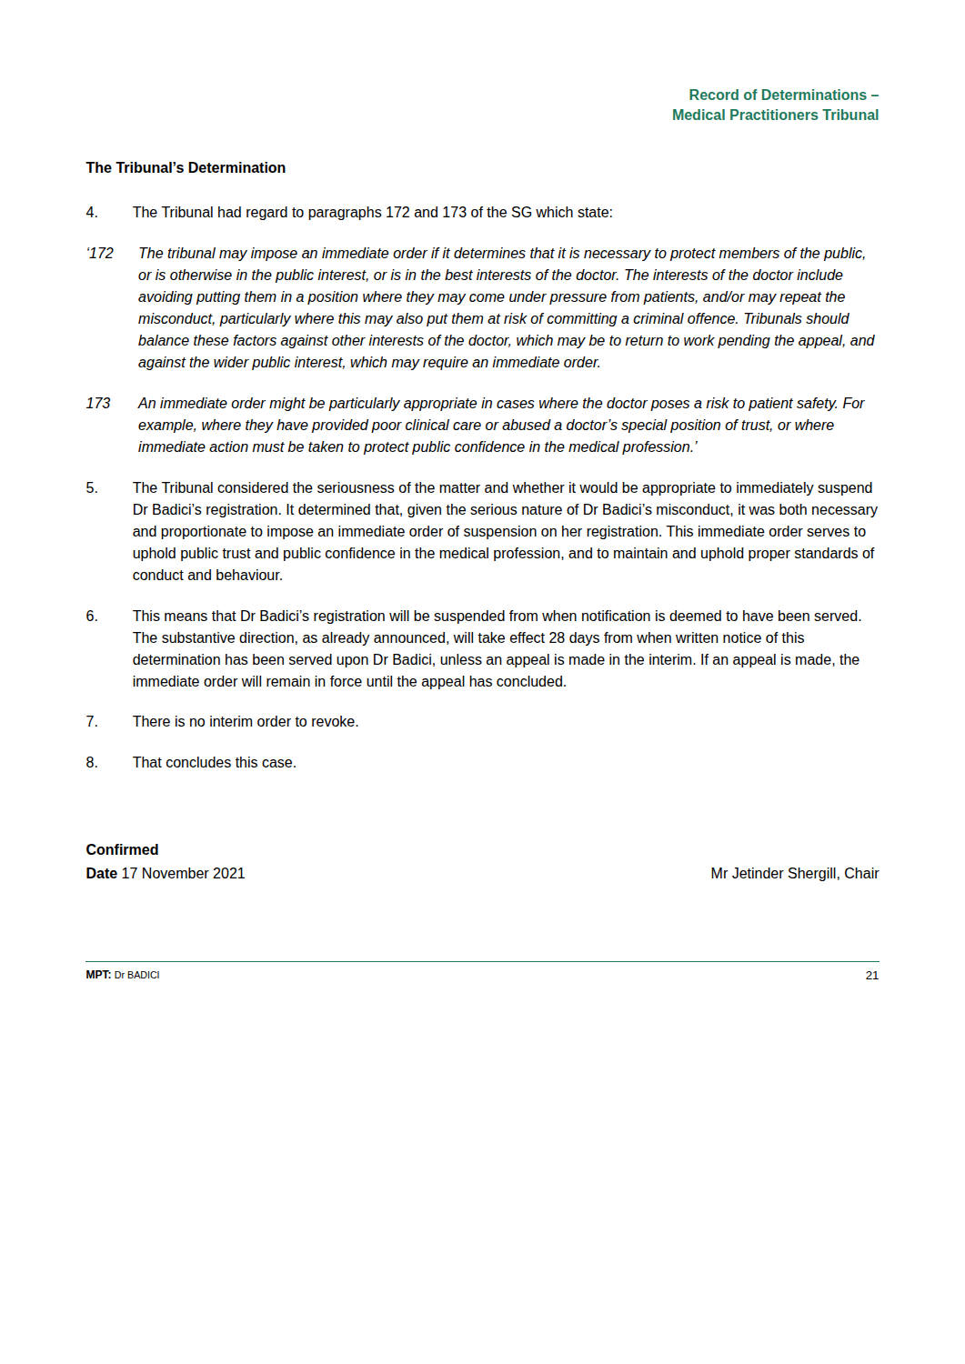Record of Determinations –
Medical Practitioners Tribunal
The Tribunal’s Determination
4.
The Tribunal had regard to paragraphs 172 and 173 of the SG which state:
‘172
The tribunal may impose an immediate order if it determines that it is necessary to protect members of the public, or is otherwise in the public interest, or is in the best interests of the doctor. The interests of the doctor include avoiding putting them in a position where they may come under pressure from patients, and/or may repeat the misconduct, particularly where this may also put them at risk of committing a criminal offence. Tribunals should balance these factors against other interests of the doctor, which may be to return to work pending the appeal, and against the wider public interest, which may require an immediate order.
173
An immediate order might be particularly appropriate in cases where the doctor poses a risk to patient safety. For example, where they have provided poor clinical care or abused a doctor’s special position of trust, or where immediate action must be taken to protect public confidence in the medical profession.’
5.
The Tribunal considered the seriousness of the matter and whether it would be appropriate to immediately suspend Dr Badici’s registration. It determined that, given the serious nature of Dr Badici’s misconduct, it was both necessary and proportionate to impose an immediate order of suspension on her registration. This immediate order serves to uphold public trust and public confidence in the medical profession, and to maintain and uphold proper standards of conduct and behaviour.
6.
This means that Dr Badici’s registration will be suspended from when notification is deemed to have been served. The substantive direction, as already announced, will take effect 28 days from when written notice of this determination has been served upon Dr Badici, unless an appeal is made in the interim. If an appeal is made, the immediate order will remain in force until the appeal has concluded.
7.
There is no interim order to revoke.
8.
That concludes this case.
Confirmed
Date 17 November 2021
Mr Jetinder Shergill, Chair
MPT: Dr BADICI
21